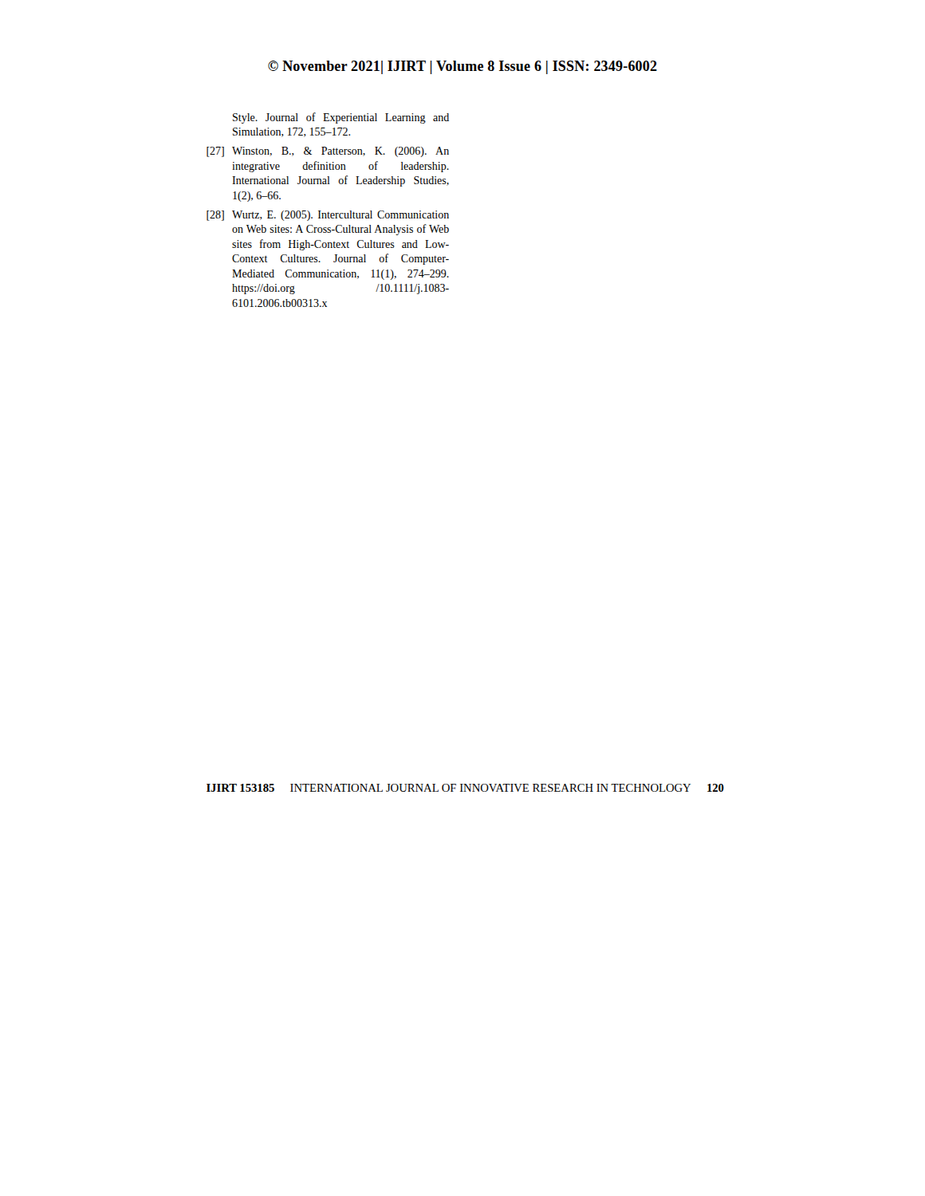© November 2021| IJIRT | Volume 8 Issue 6 | ISSN: 2349-6002
Style. Journal of Experiential Learning and Simulation, 172, 155–172.
[27]
Winston, B., & Patterson, K. (2006). An integrative definition of leadership. International Journal of Leadership Studies, 1(2), 6–66.
[28]
Wurtz, E. (2005). Intercultural Communication on Web sites: A Cross-Cultural Analysis of Web sites from High-Context Cultures and Low-Context Cultures. Journal of Computer-Mediated Communication, 11(1), 274–299. https://doi.org /10.1111/j.1083-6101.2006.tb00313.x
IJIRT 153185
INTERNATIONAL JOURNAL OF INNOVATIVE RESEARCH IN TECHNOLOGY
120